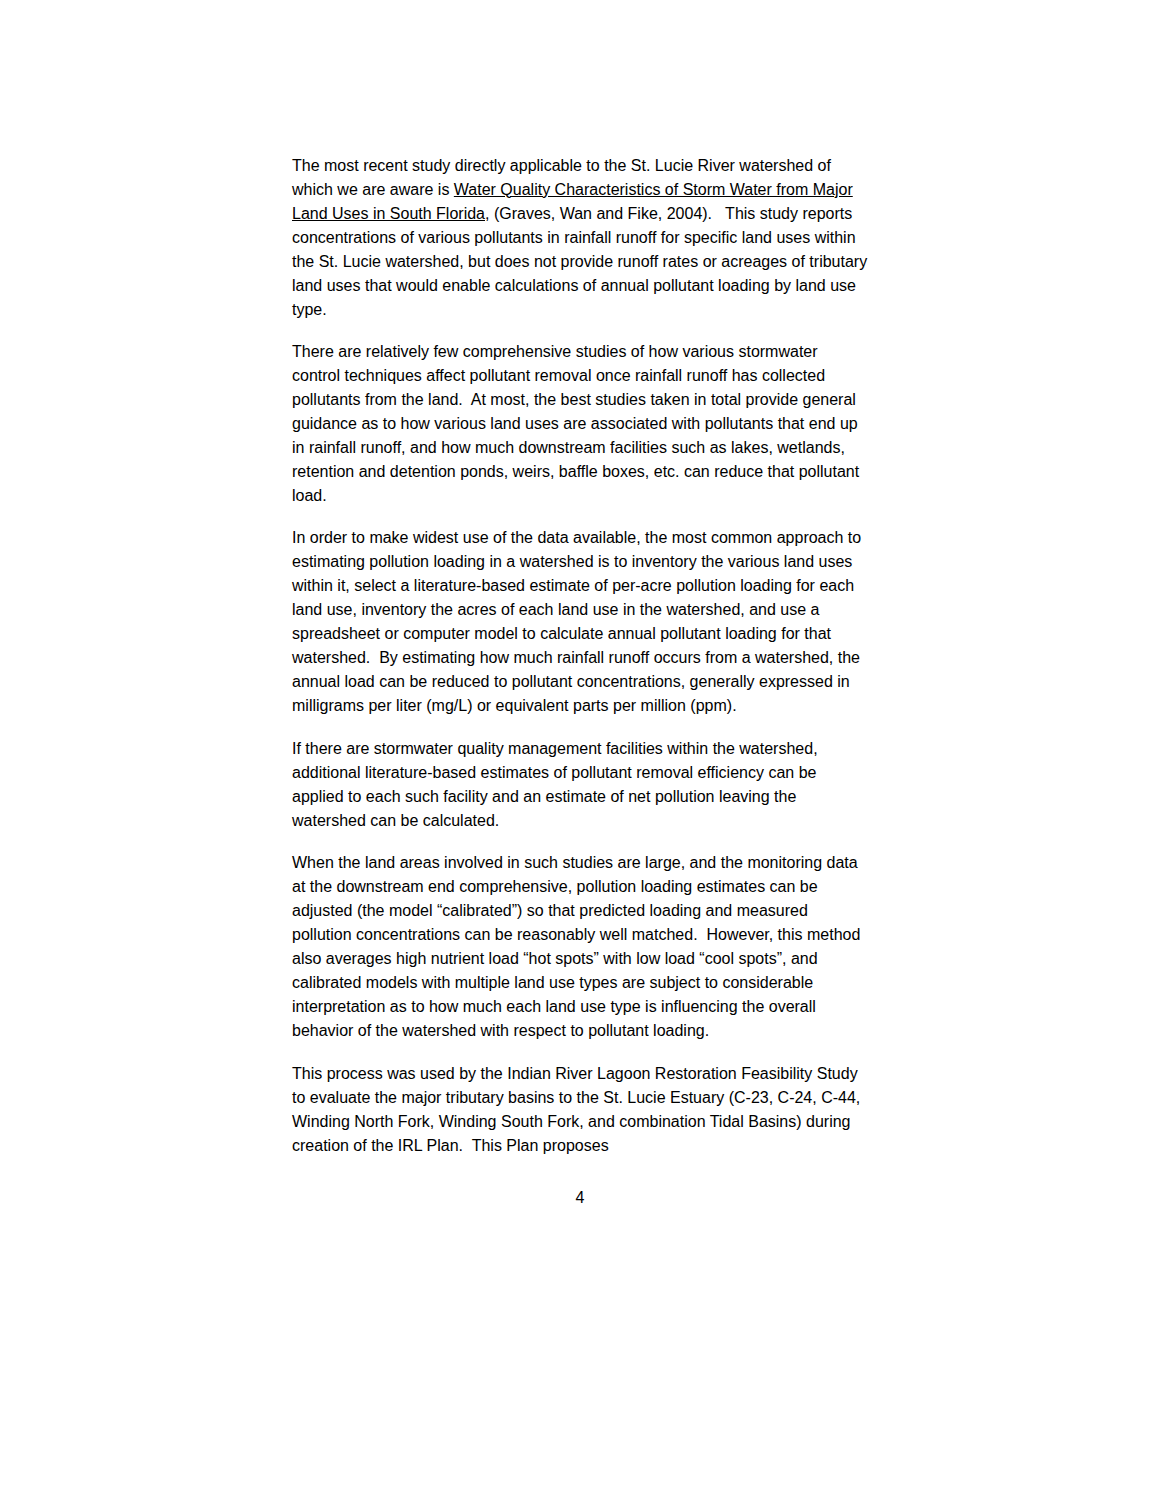The most recent study directly applicable to the St. Lucie River watershed of which we are aware is Water Quality Characteristics of Storm Water from Major Land Uses in South Florida, (Graves, Wan and Fike, 2004). This study reports concentrations of various pollutants in rainfall runoff for specific land uses within the St. Lucie watershed, but does not provide runoff rates or acreages of tributary land uses that would enable calculations of annual pollutant loading by land use type.
There are relatively few comprehensive studies of how various stormwater control techniques affect pollutant removal once rainfall runoff has collected pollutants from the land. At most, the best studies taken in total provide general guidance as to how various land uses are associated with pollutants that end up in rainfall runoff, and how much downstream facilities such as lakes, wetlands, retention and detention ponds, weirs, baffle boxes, etc. can reduce that pollutant load.
In order to make widest use of the data available, the most common approach to estimating pollution loading in a watershed is to inventory the various land uses within it, select a literature-based estimate of per-acre pollution loading for each land use, inventory the acres of each land use in the watershed, and use a spreadsheet or computer model to calculate annual pollutant loading for that watershed. By estimating how much rainfall runoff occurs from a watershed, the annual load can be reduced to pollutant concentrations, generally expressed in milligrams per liter (mg/L) or equivalent parts per million (ppm).
If there are stormwater quality management facilities within the watershed, additional literature-based estimates of pollutant removal efficiency can be applied to each such facility and an estimate of net pollution leaving the watershed can be calculated.
When the land areas involved in such studies are large, and the monitoring data at the downstream end comprehensive, pollution loading estimates can be adjusted (the model “calibrated”) so that predicted loading and measured pollution concentrations can be reasonably well matched. However, this method also averages high nutrient load “hot spots” with low load “cool spots”, and calibrated models with multiple land use types are subject to considerable interpretation as to how much each land use type is influencing the overall behavior of the watershed with respect to pollutant loading.
This process was used by the Indian River Lagoon Restoration Feasibility Study to evaluate the major tributary basins to the St. Lucie Estuary (C-23, C-24, C-44, Winding North Fork, Winding South Fork, and combination Tidal Basins) during creation of the IRL Plan. This Plan proposes
4